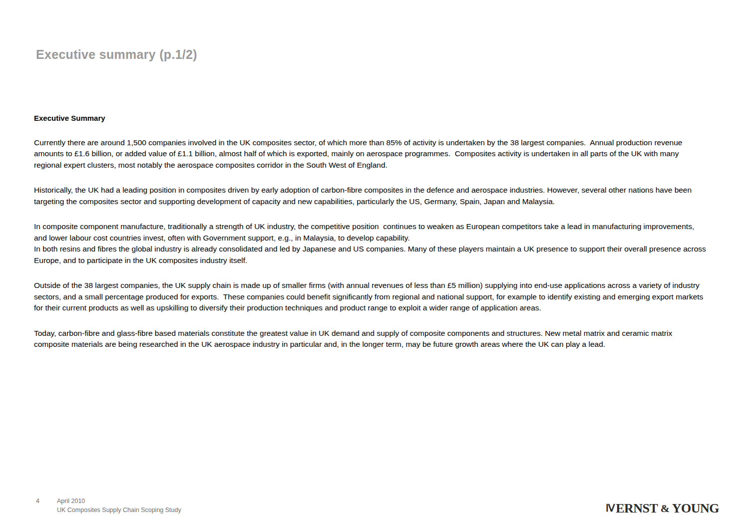Executive summary (p.1/2)
Executive Summary
Currently there are around 1,500 companies involved in the UK composites sector, of which more than 85% of activity is undertaken by the 38 largest companies. Annual production revenue amounts to £1.6 billion, or added value of £1.1 billion, almost half of which is exported, mainly on aerospace programmes. Composites activity is undertaken in all parts of the UK with many regional expert clusters, most notably the aerospace composites corridor in the South West of England.
Historically, the UK had a leading position in composites driven by early adoption of carbon-fibre composites in the defence and aerospace industries. However, several other nations have been targeting the composites sector and supporting development of capacity and new capabilities, particularly the US, Germany, Spain, Japan and Malaysia.
In composite component manufacture, traditionally a strength of UK industry, the competitive position continues to weaken as European competitors take a lead in manufacturing improvements, and lower labour cost countries invest, often with Government support, e.g., in Malaysia, to develop capability.
In both resins and fibres the global industry is already consolidated and led by Japanese and US companies. Many of these players maintain a UK presence to support their overall presence across Europe, and to participate in the UK composites industry itself.
Outside of the 38 largest companies, the UK supply chain is made up of smaller firms (with annual revenues of less than £5 million) supplying into end-use applications across a variety of industry sectors, and a small percentage produced for exports. These companies could benefit significantly from regional and national support, for example to identify existing and emerging export markets for their current products as well as upskilling to diversify their production techniques and product range to exploit a wider range of application areas.
Today, carbon-fibre and glass-fibre based materials constitute the greatest value in UK demand and supply of composite components and structures. New metal matrix and ceramic matrix composite materials are being researched in the UK aerospace industry in particular and, in the longer term, may be future growth areas where the UK can play a lead.
4 April 2010 UK Composites Supply Chain Scoping Study
ⅣERNST & YOUNG